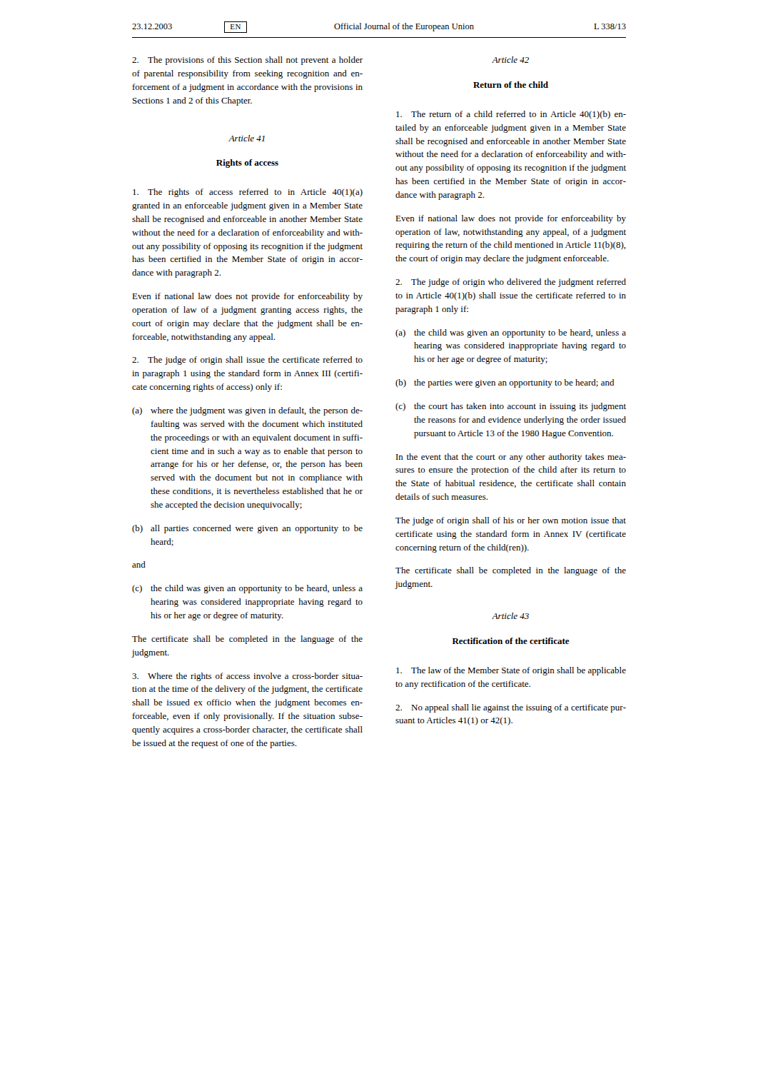23.12.2003
EN
Official Journal of the European Union
L 338/13
2. The provisions of this Section shall not prevent a holder of parental responsibility from seeking recognition and enforcement of a judgment in accordance with the provisions in Sections 1 and 2 of this Chapter.
Article 41
Rights of access
1. The rights of access referred to in Article 40(1)(a) granted in an enforceable judgment given in a Member State shall be recognised and enforceable in another Member State without the need for a declaration of enforceability and without any possibility of opposing its recognition if the judgment has been certified in the Member State of origin in accordance with paragraph 2.
Even if national law does not provide for enforceability by operation of law of a judgment granting access rights, the court of origin may declare that the judgment shall be enforceable, notwithstanding any appeal.
2. The judge of origin shall issue the certificate referred to in paragraph 1 using the standard form in Annex III (certificate concerning rights of access) only if:
(a)
where the judgment was given in default, the person defaulting was served with the document which instituted the proceedings or with an equivalent document in sufficient time and in such a way as to enable that person to arrange for his or her defense, or, the person has been served with the document but not in compliance with these conditions, it is nevertheless established that he or she accepted the decision unequivocally;
(b)
all parties concerned were given an opportunity to be heard;
and
(c)
the child was given an opportunity to be heard, unless a hearing was considered inappropriate having regard to his or her age or degree of maturity.
The certificate shall be completed in the language of the judgment.
3. Where the rights of access involve a cross-border situation at the time of the delivery of the judgment, the certificate shall be issued ex officio when the judgment becomes enforceable, even if only provisionally. If the situation subsequently acquires a cross-border character, the certificate shall be issued at the request of one of the parties.
Article 42
Return of the child
1. The return of a child referred to in Article 40(1)(b) entailed by an enforceable judgment given in a Member State shall be recognised and enforceable in another Member State without the need for a declaration of enforceability and without any possibility of opposing its recognition if the judgment has been certified in the Member State of origin in accordance with paragraph 2.
Even if national law does not provide for enforceability by operation of law, notwithstanding any appeal, of a judgment requiring the return of the child mentioned in Article 11(b)(8), the court of origin may declare the judgment enforceable.
2. The judge of origin who delivered the judgment referred to in Article 40(1)(b) shall issue the certificate referred to in paragraph 1 only if:
(a)
the child was given an opportunity to be heard, unless a hearing was considered inappropriate having regard to his or her age or degree of maturity;
(b)
the parties were given an opportunity to be heard; and
(c)
the court has taken into account in issuing its judgment the reasons for and evidence underlying the order issued pursuant to Article 13 of the 1980 Hague Convention.
In the event that the court or any other authority takes measures to ensure the protection of the child after its return to the State of habitual residence, the certificate shall contain details of such measures.
The judge of origin shall of his or her own motion issue that certificate using the standard form in Annex IV (certificate concerning return of the child(ren)).
The certificate shall be completed in the language of the judgment.
Article 43
Rectification of the certificate
1. The law of the Member State of origin shall be applicable to any rectification of the certificate.
2. No appeal shall lie against the issuing of a certificate pursuant to Articles 41(1) or 42(1).